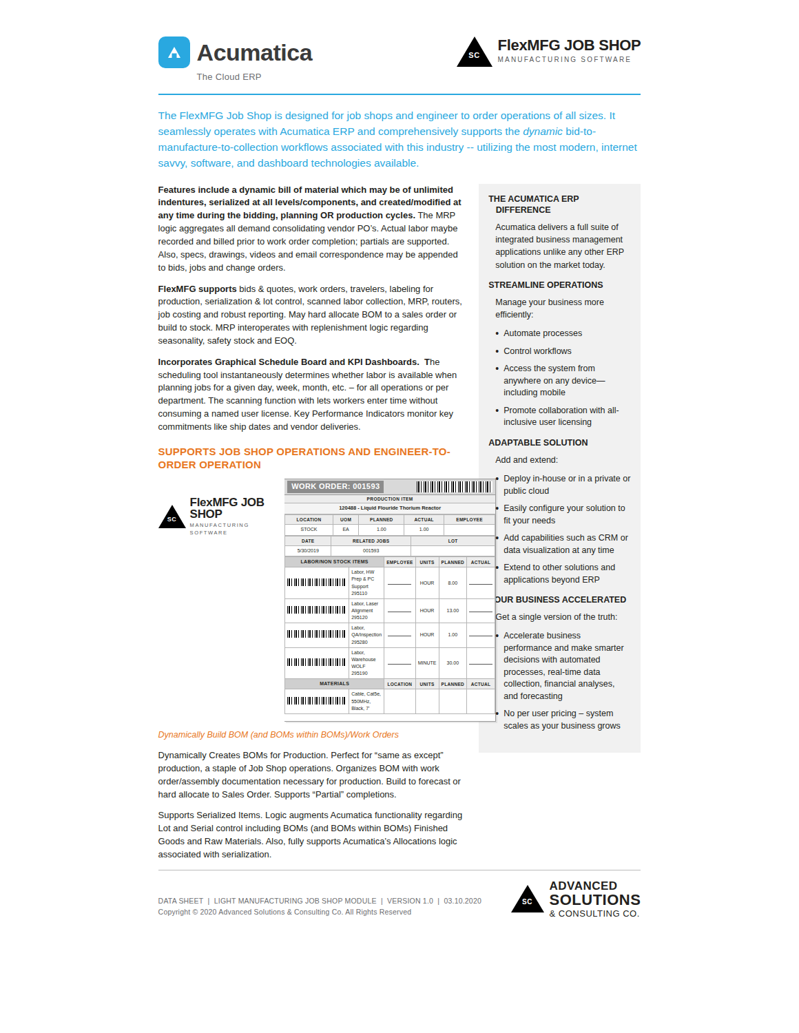Acumatica
The Cloud ERP
SC
FlexMFG JOB SHOP
MANUFACTURING SOFTWARE
The FlexMFG Job Shop is designed for job shops and engineer to order operations of all sizes. It seamlessly operates with Acumatica ERP and comprehensively supports the dynamic bid-to-manufacture-to-collection workflows associated with this industry -- utilizing the most modern, internet savvy, software, and dashboard technologies available.
Features include a dynamic bill of material which may be of unlimited indentures, serialized at all levels/components, and created/modified at any time during the bidding, planning OR production cycles. The MRP logic aggregates all demand consolidating vendor PO’s. Actual labor maybe recorded and billed prior to work order completion; partials are supported. Also, specs, drawings, videos and email correspondence may be appended to bids, jobs and change orders.
FlexMFG supports bids & quotes, work orders, travelers, labeling for production, serialization & lot control, scanned labor collection, MRP, routers, job costing and robust reporting. May hard allocate BOM to a sales order or build to stock. MRP interoperates with replenishment logic regarding seasonality, safety stock and EOQ.
Incorporates Graphical Schedule Board and KPI Dashboards. The scheduling tool instantaneously determines whether labor is available when planning jobs for a given day, week, month, etc. – for all operations or per department. The scanning function with lets workers enter time without consuming a named user license. Key Performance Indicators monitor key commitments like ship dates and vendor deliveries.
Supports Job Shop Operations and Engineer-to-Order Operation
SC
FlexMFG JOB SHOP
MANUFACTURING SOFTWARE
WORK ORDER: 001593
PRODUCTION ITEM
120488 - Liquid Flouride Thorium Reactor
| LOCATION | UOM | PLANNED | ACTUAL | EMPLOYEE |
| --- | --- | --- | --- | --- |
| STOCK | EA | 1.00 | 1.00 | |
| DATE | RELATED JOBS | LOT |
| --- | --- | --- |
| 5/30/2019 | 001593 | |
| LABOR/NON STOCK ITEMS | EMPLOYEE | UNITS | PLANNED | ACTUAL |
| | Labor, HW Prep & PC Support 295110 | | HOUR | 8.00 | |
| | Labor, Laser Alignment 295120 | | HOUR | 13.00 | |
| | Labor, QA/Inspection 295280 | | HOUR | 1.00 | |
| | Labor, Warehouse WOLF 295190 | | MINUTE | 30.00 | |
| MATERIALS | LOCATION | UNITS | PLANNED | ACTUAL |
| | Cable, Cat5e, 550MHz, Black, 7’ | | | | |
Dynamically Build BOM (and BOMs within BOMs)/Work Orders
Dynamically Creates BOMs for Production. Perfect for “same as except” production, a staple of Job Shop operations. Organizes BOM with work order/assembly documentation necessary for production. Build to forecast or hard allocate to Sales Order. Supports “Partial” completions.
Supports Serialized Items. Logic augments Acumatica functionality regarding Lot and Serial control including BOMs (and BOMs within BOMs) Finished Goods and Raw Materials. Also, fully supports Acumatica’s Allocations logic associated with serialization.
The Acumatica ERP
Difference
Acumatica delivers a full suite of integrated business management applications unlike any other ERP solution on the market today.
Streamline Operations
Manage your business more efficiently:
Automate processes
Control workflows
Access the system from anywhere on any device—including mobile
Promote collaboration with all-inclusive user licensing
Adaptable Solution
Add and extend:
Deploy in-house or in a private or public cloud
Easily configure your solution to fit your needs
Add capabilities such as CRM or data visualization at any time
Extend to other solutions and applications beyond ERP
Your Business Accelerated
Get a single version of the truth:
Accelerate business performance and make smarter decisions with automated processes, real-time data collection, financial analyses, and forecasting
No per user pricing – system scales as your business grows
DATA SHEET | LIGHT MANUFACTURING JOB SHOP MODULE | VERSION 1.0 | 03.10.2020
Copyright © 2020 Advanced Solutions & Consulting Co. All Rights Reserved
SC
ADVANCED
SOLUTIONS
& CONSULTING CO.